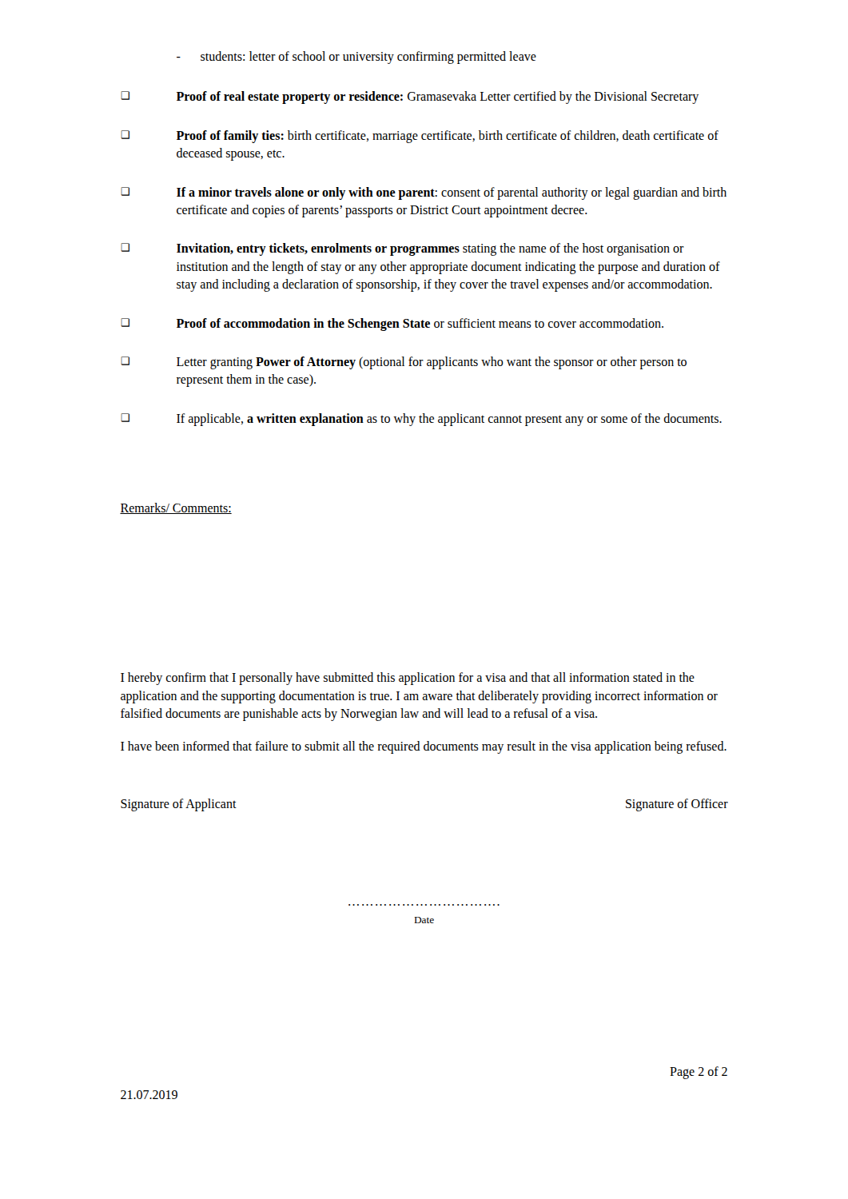-students: letter of school or university confirming permitted leave
❑ Proof of real estate property or residence: Gramasevaka Letter certified by the Divisional Secretary
❑ Proof of family ties: birth certificate, marriage certificate, birth certificate of children, death certificate of deceased spouse, etc.
❑ If a minor travels alone or only with one parent: consent of parental authority or legal guardian and birth certificate and copies of parents’ passports or District Court appointment decree.
❑ Invitation, entry tickets, enrolments or programmes stating the name of the host organisation or institution and the length of stay or any other appropriate document indicating the purpose and duration of stay and including a declaration of sponsorship, if they cover the travel expenses and/or accommodation.
❑ Proof of accommodation in the Schengen State or sufficient means to cover accommodation.
❑ Letter granting Power of Attorney (optional for applicants who want the sponsor or other person to represent them in the case).
❑ If applicable, a written explanation as to why the applicant cannot present any or some of the documents.
Remarks/ Comments:
I hereby confirm that I personally have submitted this application for a visa and that all information stated in the application and the supporting documentation is true. I am aware that deliberately providing incorrect information or falsified documents are punishable acts by Norwegian law and will lead to a refusal of a visa.
I have been informed that failure to submit all the required documents may result in the visa application being refused.
Signature of Applicant
Signature of Officer
…………………………….
Date
Page 2 of 2
21.07.2019